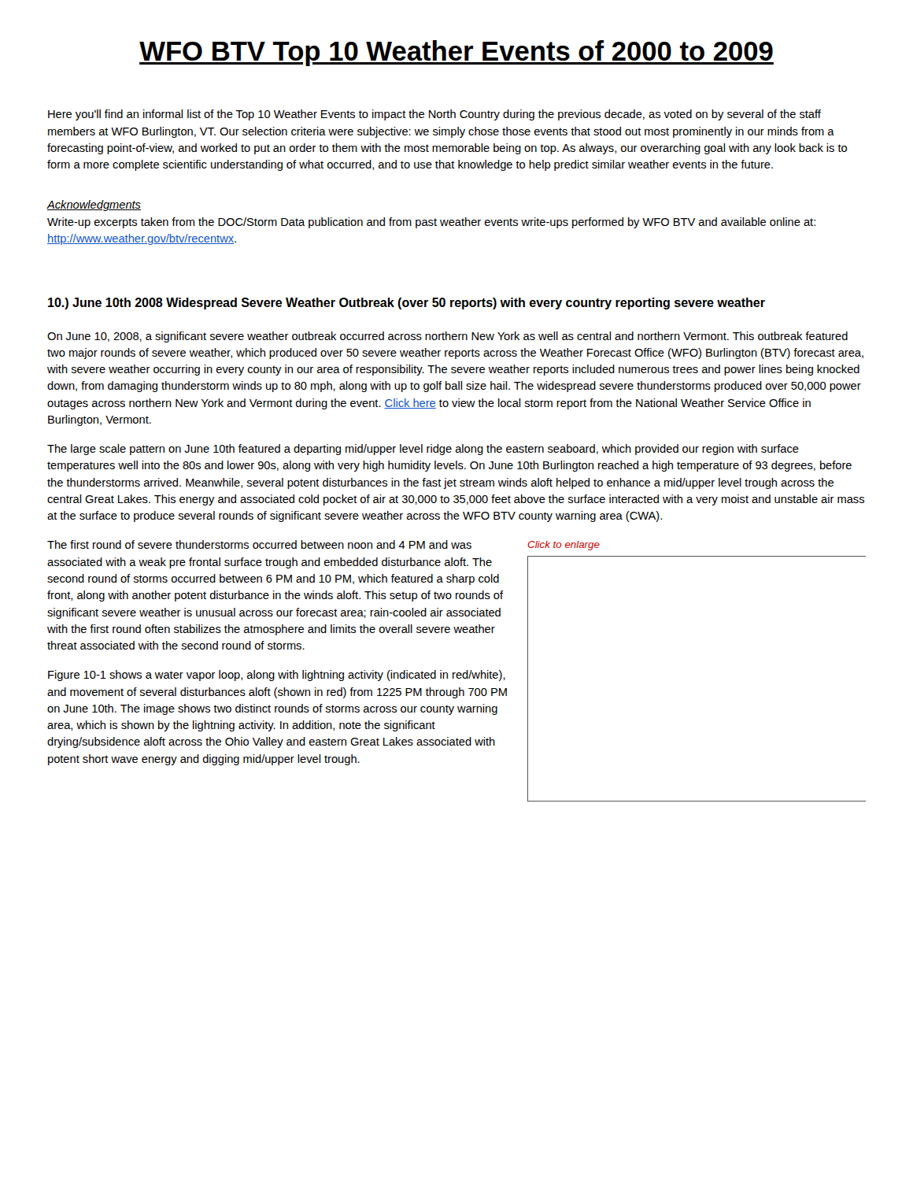WFO BTV Top 10 Weather Events of 2000 to 2009
Here you'll find an informal list of the Top 10 Weather Events to impact the North Country during the previous decade, as voted on by several of the staff members at WFO Burlington, VT. Our selection criteria were subjective: we simply chose those events that stood out most prominently in our minds from a forecasting point-of-view, and worked to put an order to them with the most memorable being on top. As always, our overarching goal with any look back is to form a more complete scientific understanding of what occurred, and to use that knowledge to help predict similar weather events in the future.
Acknowledgments
Write-up excerpts taken from the DOC/Storm Data publication and from past weather events write-ups performed by WFO BTV and available online at: http://www.weather.gov/btv/recentwx.
10.) June 10th 2008 Widespread Severe Weather Outbreak (over 50 reports) with every country reporting severe weather
On June 10, 2008, a significant severe weather outbreak occurred across northern New York as well as central and northern Vermont. This outbreak featured two major rounds of severe weather, which produced over 50 severe weather reports across the Weather Forecast Office (WFO) Burlington (BTV) forecast area, with severe weather occurring in every county in our area of responsibility. The severe weather reports included numerous trees and power lines being knocked down, from damaging thunderstorm winds up to 80 mph, along with up to golf ball size hail. The widespread severe thunderstorms produced over 50,000 power outages across northern New York and Vermont during the event. Click here to view the local storm report from the National Weather Service Office in Burlington, Vermont.
The large scale pattern on June 10th featured a departing mid/upper level ridge along the eastern seaboard, which provided our region with surface temperatures well into the 80s and lower 90s, along with very high humidity levels. On June 10th Burlington reached a high temperature of 93 degrees, before the thunderstorms arrived. Meanwhile, several potent disturbances in the fast jet stream winds aloft helped to enhance a mid/upper level trough across the central Great Lakes. This energy and associated cold pocket of air at 30,000 to 35,000 feet above the surface interacted with a very moist and unstable air mass at the surface to produce several rounds of significant severe weather across the WFO BTV county warning area (CWA).
Click to enlarge
The first round of severe thunderstorms occurred between noon and 4 PM and was associated with a weak pre frontal surface trough and embedded disturbance aloft. The second round of storms occurred between 6 PM and 10 PM, which featured a sharp cold front, along with another potent disturbance in the winds aloft. This setup of two rounds of significant severe weather is unusual across our forecast area; rain-cooled air associated with the first round often stabilizes the atmosphere and limits the overall severe weather threat associated with the second round of storms.
Figure 10-1 shows a water vapor loop, along with lightning activity (indicated in red/white), and movement of several disturbances aloft (shown in red) from 1225 PM through 700 PM on June 10th. The image shows two distinct rounds of storms across our county warning area, which is shown by the lightning activity. In addition, note the significant drying/subsidence aloft across the Ohio Valley and eastern Great Lakes associated with potent short wave energy and digging mid/upper level trough.